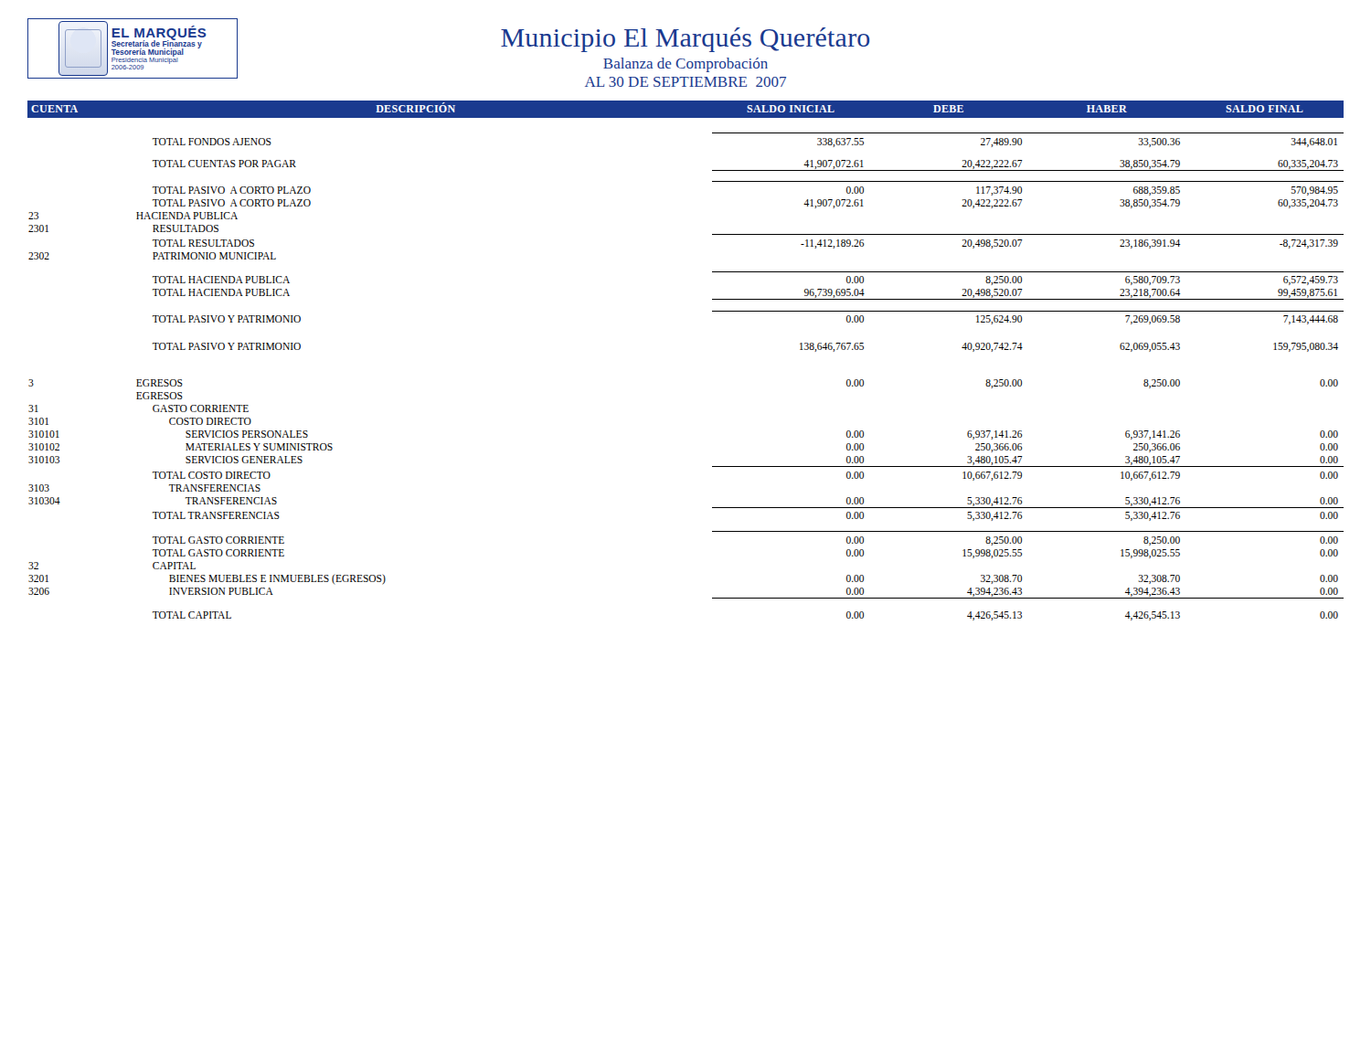EL MARQUÉS
Secretaría de Finanzas y
Tesorería Municipal
Presidencia Municipal
2006-2009
Municipio El Marqués Querétaro
Balanza de Comprobación
AL 30 DE SEPTIEMBRE 2007
| CUENTA | DESCRIPCIÓN | SALDO INICIAL | DEBE | HABER | SALDO FINAL |
| --- | --- | --- | --- | --- | --- |
| | TOTAL FONDOS AJENOS | 338,637.55 | 27,489.90 | 33,500.36 | 344,648.01 |
| | TOTAL CUENTAS POR PAGAR | 41,907,072.61 | 20,422,222.67 | 38,850,354.79 | 60,335,204.73 |
| | TOTAL PASIVO A CORTO PLAZO | 0.00 | 117,374.90 | 688,359.85 | 570,984.95 |
| | TOTAL PASIVO A CORTO PLAZO | 41,907,072.61 | 20,422,222.67 | 38,850,354.79 | 60,335,204.73 |
| 23 | HACIENDA PUBLICA | | | | |
| 2301 | RESULTADOS | | | | |
| | TOTAL RESULTADOS | -11,412,189.26 | 20,498,520.07 | 23,186,391.94 | -8,724,317.39 |
| 2302 | PATRIMONIO MUNICIPAL | | | | |
| | TOTAL HACIENDA PUBLICA | 0.00 | 8,250.00 | 6,580,709.73 | 6,572,459.73 |
| | TOTAL HACIENDA PUBLICA | 96,739,695.04 | 20,498,520.07 | 23,218,700.64 | 99,459,875.61 |
| | TOTAL PASIVO Y PATRIMONIO | 0.00 | 125,624.90 | 7,269,069.58 | 7,143,444.68 |
| | TOTAL PASIVO Y PATRIMONIO | 138,646,767.65 | 40,920,742.74 | 62,069,055.43 | 159,795,080.34 |
| 3 | EGRESOS | 0.00 | 8,250.00 | 8,250.00 | 0.00 |
| | EGRESOS | | | | |
| 31 | GASTO CORRIENTE | | | | |
| 3101 | COSTO DIRECTO | | | | |
| 310101 | SERVICIOS PERSONALES | 0.00 | 6,937,141.26 | 6,937,141.26 | 0.00 |
| 310102 | MATERIALES Y SUMINISTROS | 0.00 | 250,366.06 | 250,366.06 | 0.00 |
| 310103 | SERVICIOS GENERALES | 0.00 | 3,480,105.47 | 3,480,105.47 | 0.00 |
| | TOTAL COSTO DIRECTO | 0.00 | 10,667,612.79 | 10,667,612.79 | 0.00 |
| 3103 | TRANSFERENCIAS | | | | |
| 310304 | TRANSFERENCIAS | 0.00 | 5,330,412.76 | 5,330,412.76 | 0.00 |
| | TOTAL TRANSFERENCIAS | 0.00 | 5,330,412.76 | 5,330,412.76 | 0.00 |
| | TOTAL GASTO CORRIENTE | 0.00 | 8,250.00 | 8,250.00 | 0.00 |
| | TOTAL GASTO CORRIENTE | 0.00 | 15,998,025.55 | 15,998,025.55 | 0.00 |
| 32 | CAPITAL | | | | |
| 3201 | BIENES MUEBLES E INMUEBLES (EGRESOS) | 0.00 | 32,308.70 | 32,308.70 | 0.00 |
| 3206 | INVERSION PUBLICA | 0.00 | 4,394,236.43 | 4,394,236.43 | 0.00 |
| | TOTAL CAPITAL | 0.00 | 4,426,545.13 | 4,426,545.13 | 0.00 |